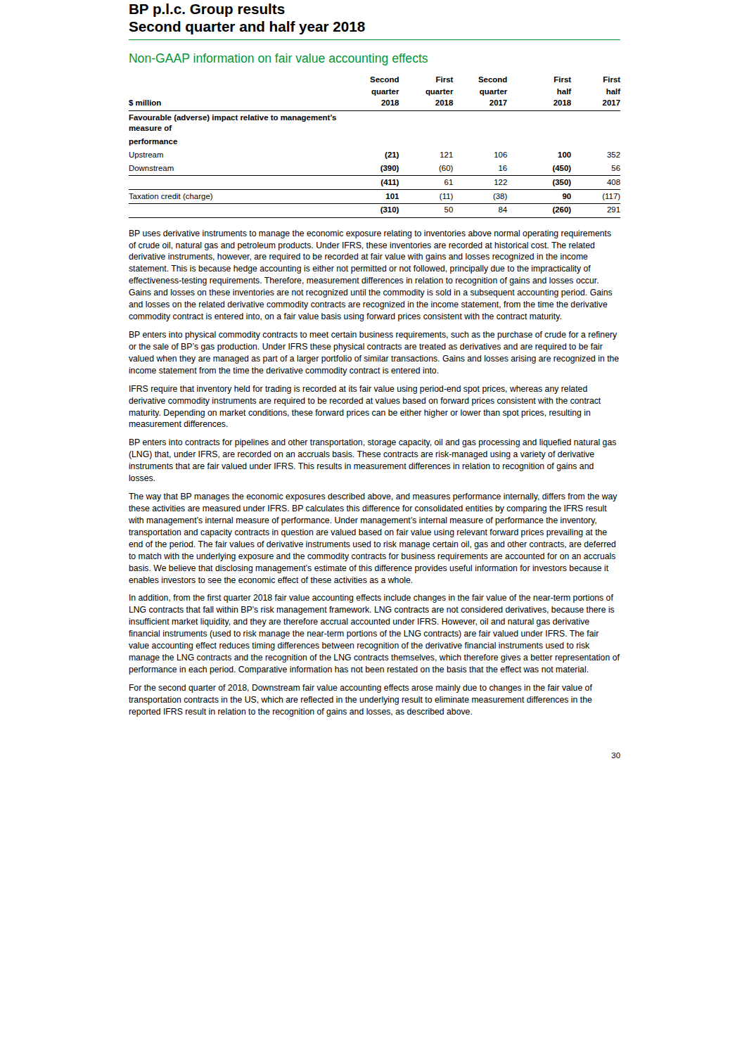BP p.l.c. Group resultsSecond quarter and half year 2018
Non-GAAP information on fair value accounting effects
| | Second | First | Second | | First | First |
| --- | --- | --- | --- | --- | --- | --- |
| | quarter | quarter | quarter | | half | half |
| $ million | 2018 | 2018 | 2017 | | 2018 | 2017 |
| Favourable (adverse) impact relative to management’s measure of | | | | | | |
| performance | | | | | | |
| Upstream | (21) | 121 | 106 | | 100 | 352 |
| Downstream | (390) | (60) | 16 | | (450) | 56 |
| | (411) | 61 | 122 | | (350) | 408 |
| Taxation credit (charge) | 101 | (11) | (38) | | 90 | (117) |
| | (310) | 50 | 84 | | (260) | 291 |
BP uses derivative instruments to manage the economic exposure relating to inventories above normal operating requirements of crude oil, natural gas and petroleum products. Under IFRS, these inventories are recorded at historical cost. The related derivative instruments, however, are required to be recorded at fair value with gains and losses recognized in the income statement. This is because hedge accounting is either not permitted or not followed, principally due to the impracticality of effectiveness-testing requirements. Therefore, measurement differences in relation to recognition of gains and losses occur. Gains and losses on these inventories are not recognized until the commodity is sold in a subsequent accounting period. Gains and losses on the related derivative commodity contracts are recognized in the income statement, from the time the derivative commodity contract is entered into, on a fair value basis using forward prices consistent with the contract maturity.
BP enters into physical commodity contracts to meet certain business requirements, such as the purchase of crude for a refinery or the sale of BP’s gas production. Under IFRS these physical contracts are treated as derivatives and are required to be fair valued when they are managed as part of a larger portfolio of similar transactions. Gains and losses arising are recognized in the income statement from the time the derivative commodity contract is entered into.
IFRS require that inventory held for trading is recorded at its fair value using period-end spot prices, whereas any related derivative commodity instruments are required to be recorded at values based on forward prices consistent with the contract maturity. Depending on market conditions, these forward prices can be either higher or lower than spot prices, resulting in measurement differences.
BP enters into contracts for pipelines and other transportation, storage capacity, oil and gas processing and liquefied natural gas (LNG) that, under IFRS, are recorded on an accruals basis. These contracts are risk-managed using a variety of derivative instruments that are fair valued under IFRS. This results in measurement differences in relation to recognition of gains and losses.
The way that BP manages the economic exposures described above, and measures performance internally, differs from the way these activities are measured under IFRS. BP calculates this difference for consolidated entities by comparing the IFRS result with management’s internal measure of performance. Under management’s internal measure of performance the inventory, transportation and capacity contracts in question are valued based on fair value using relevant forward prices prevailing at the end of the period. The fair values of derivative instruments used to risk manage certain oil, gas and other contracts, are deferred to match with the underlying exposure and the commodity contracts for business requirements are accounted for on an accruals basis. We believe that disclosing management’s estimate of this difference provides useful information for investors because it enables investors to see the economic effect of these activities as a whole.
In addition, from the first quarter 2018 fair value accounting effects include changes in the fair value of the near-term portions of LNG contracts that fall within BP’s risk management framework. LNG contracts are not considered derivatives, because there is insufficient market liquidity, and they are therefore accrual accounted under IFRS. However, oil and natural gas derivative financial instruments (used to risk manage the near-term portions of the LNG contracts) are fair valued under IFRS. The fair value accounting effect reduces timing differences between recognition of the derivative financial instruments used to risk manage the LNG contracts and the recognition of the LNG contracts themselves, which therefore gives a better representation of performance in each period. Comparative information has not been restated on the basis that the effect was not material.
For the second quarter of 2018, Downstream fair value accounting effects arose mainly due to changes in the fair value of transportation contracts in the US, which are reflected in the underlying result to eliminate measurement differences in the reported IFRS result in relation to the recognition of gains and losses, as described above.
30